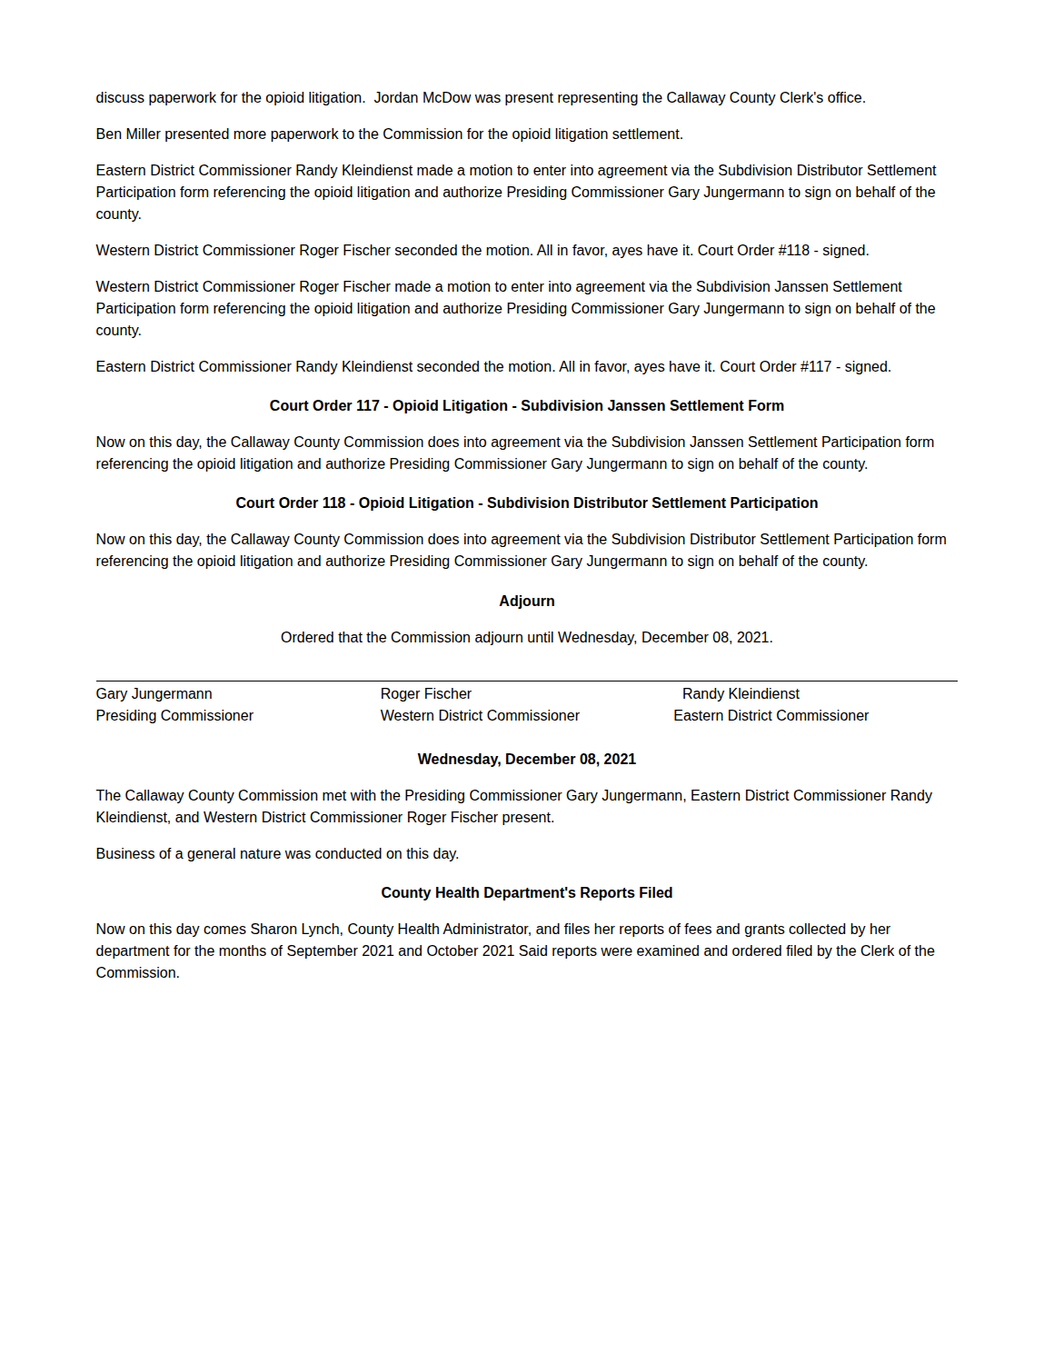discuss paperwork for the opioid litigation. Jordan McDow was present representing the Callaway County Clerk's office.
Ben Miller presented more paperwork to the Commission for the opioid litigation settlement.
Eastern District Commissioner Randy Kleindienst made a motion to enter into agreement via the Subdivision Distributor Settlement Participation form referencing the opioid litigation and authorize Presiding Commissioner Gary Jungermann to sign on behalf of the county.
Western District Commissioner Roger Fischer seconded the motion. All in favor, ayes have it. Court Order #118 - signed.
Western District Commissioner Roger Fischer made a motion to enter into agreement via the Subdivision Janssen Settlement Participation form referencing the opioid litigation and authorize Presiding Commissioner Gary Jungermann to sign on behalf of the county.
Eastern District Commissioner Randy Kleindienst seconded the motion. All in favor, ayes have it. Court Order #117 - signed.
Court Order 117 - Opioid Litigation - Subdivision Janssen Settlement Form
Now on this day, the Callaway County Commission does into agreement via the Subdivision Janssen Settlement Participation form referencing the opioid litigation and authorize Presiding Commissioner Gary Jungermann to sign on behalf of the county.
Court Order 118 - Opioid Litigation - Subdivision Distributor Settlement Participation
Now on this day, the Callaway County Commission does into agreement via the Subdivision Distributor Settlement Participation form referencing the opioid litigation and authorize Presiding Commissioner Gary Jungermann to sign on behalf of the county.
Adjourn
Ordered that the Commission adjourn until Wednesday, December 08, 2021.
| Gary Jungermann Presiding Commissioner | Roger Fischer Western District Commissioner | Randy Kleindienst Eastern District Commissioner |
Wednesday, December 08, 2021
The Callaway County Commission met with the Presiding Commissioner Gary Jungermann, Eastern District Commissioner Randy Kleindienst, and Western District Commissioner Roger Fischer present.
Business of a general nature was conducted on this day.
County Health Department's Reports Filed
Now on this day comes Sharon Lynch, County Health Administrator, and files her reports of fees and grants collected by her department for the months of September 2021 and October 2021 Said reports were examined and ordered filed by the Clerk of the Commission.